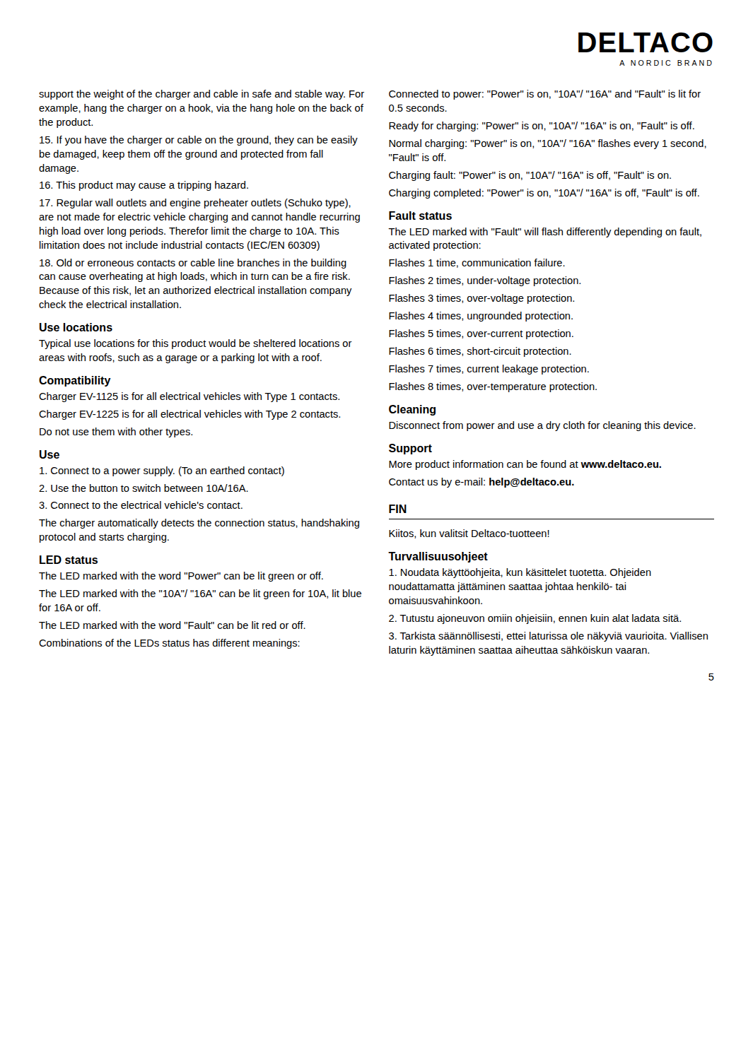DELTACO
A NORDIC BRAND
support the weight of the charger and cable in safe and stable way. For example, hang the charger on a hook, via the hang hole on the back of the product.
15. If you have the charger or cable on the ground, they can be easily be damaged, keep them off the ground and protected from fall damage.
16. This product may cause a tripping hazard.
17. Regular wall outlets and engine preheater outlets (Schuko type), are not made for electric vehicle charging and cannot handle recurring high load over long periods. Therefor limit the charge to 10A. This limitation does not include industrial contacts (IEC/EN 60309)
18. Old or erroneous contacts or cable line branches in the building can cause overheating at high loads, which in turn can be a fire risk. Because of this risk, let an authorized electrical installation company check the electrical installation.
Use locations
Typical use locations for this product would be sheltered locations or areas with roofs, such as a garage or a parking lot with a roof.
Compatibility
Charger EV-1125 is for all electrical vehicles with Type 1 contacts.
Charger EV-1225 is for all electrical vehicles with Type 2 contacts.
Do not use them with other types.
Use
1. Connect to a power supply. (To an earthed contact)
2. Use the button to switch between 10A/16A.
3. Connect to the electrical vehicle's contact.
The charger automatically detects the connection status, handshaking protocol and starts charging.
LED status
The LED marked with the word "Power" can be lit green or off.
The LED marked with the "10A"/ "16A" can be lit green for 10A, lit blue for 16A or off.
The LED marked with the word "Fault" can be lit red or off.
Combinations of the LEDs status has different meanings:
Connected to power: "Power" is on, "10A"/ "16A" and "Fault" is lit for 0.5 seconds.
Ready for charging: "Power" is on, "10A"/ "16A" is on, "Fault" is off.
Normal charging: "Power" is on, "10A"/ "16A" flashes every 1 second, "Fault" is off.
Charging fault: "Power" is on, "10A"/ "16A" is off, "Fault" is on.
Charging completed: "Power" is on, "10A"/ "16A" is off, "Fault" is off.
Fault status
The LED marked with "Fault" will flash differently depending on fault, activated protection:
Flashes 1 time, communication failure.
Flashes 2 times, under-voltage protection.
Flashes 3 times, over-voltage protection.
Flashes 4 times, ungrounded protection.
Flashes 5 times, over-current protection.
Flashes 6 times, short-circuit protection.
Flashes 7 times, current leakage protection.
Flashes 8 times, over-temperature protection.
Cleaning
Disconnect from power and use a dry cloth for cleaning this device.
Support
More product information can be found at www.deltaco.eu.
Contact us by e-mail: help@deltaco.eu.
FIN
Kiitos, kun valitsit Deltaco-tuotteen!
Turvallisuusohjeet
1. Noudata käyttöohjeita, kun käsittelet tuotetta. Ohjeiden noudattamatta jättäminen saattaa johtaa henkilö- tai omaisuusvahinkoon.
2. Tutustu ajoneuvon omiin ohjeisiin, ennen kuin alat ladata sitä.
3. Tarkista säännöllisesti, ettei laturissa ole näkyviä vaurioita. Viallisen laturin käyttäminen saattaa aiheuttaa sähköiskun vaaran.
5